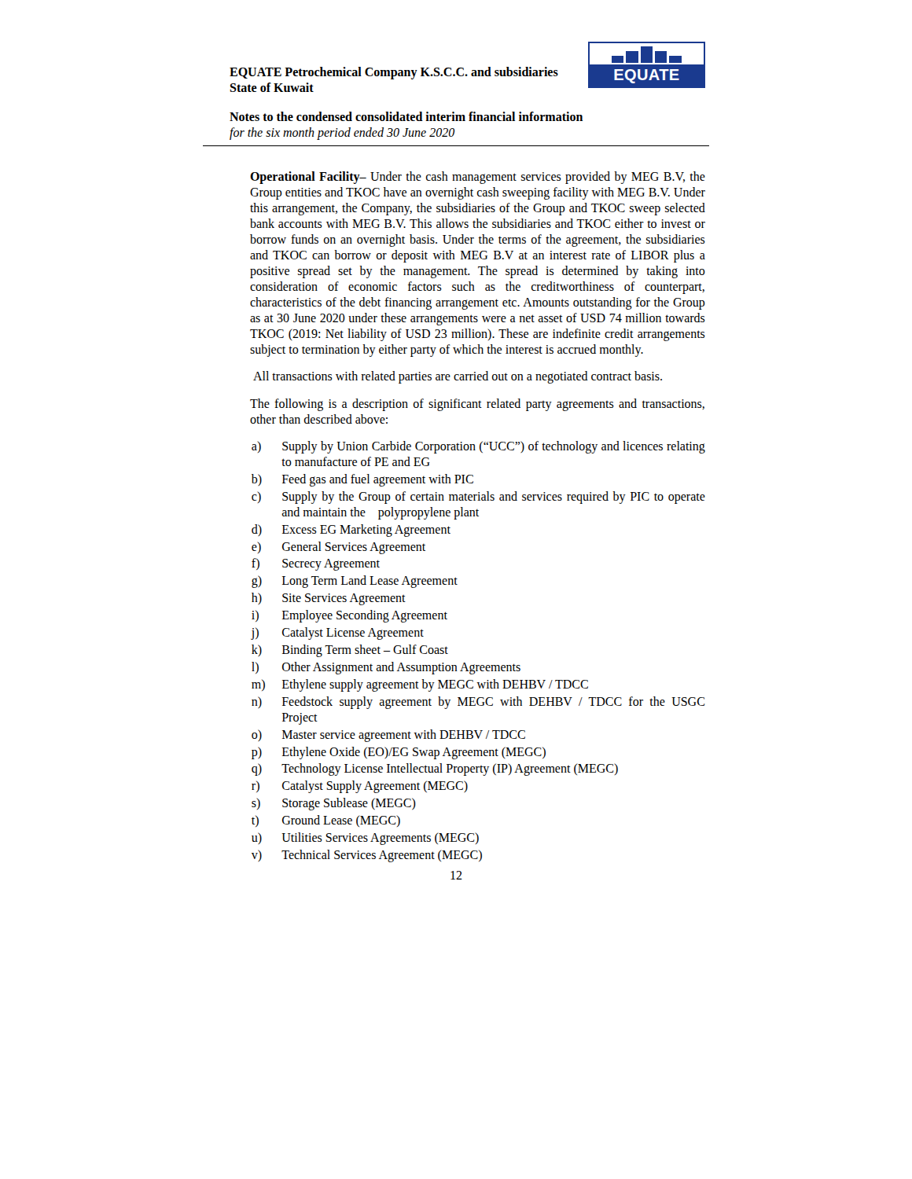EQUATE
EQUATE Petrochemical Company K.S.C.C. and subsidiaries
State of Kuwait
Notes to the condensed consolidated interim financial information
for the six month period ended 30 June 2020
Operational Facility– Under the cash management services provided by MEG B.V, the Group entities and TKOC have an overnight cash sweeping facility with MEG B.V. Under this arrangement, the Company, the subsidiaries of the Group and TKOC sweep selected bank accounts with MEG B.V. This allows the subsidiaries and TKOC either to invest or borrow funds on an overnight basis. Under the terms of the agreement, the subsidiaries and TKOC can borrow or deposit with MEG B.V at an interest rate of LIBOR plus a positive spread set by the management. The spread is determined by taking into consideration of economic factors such as the creditworthiness of counterpart, characteristics of the debt financing arrangement etc. Amounts outstanding for the Group as at 30 June 2020 under these arrangements were a net asset of USD 74 million towards TKOC (2019: Net liability of USD 23 million). These are indefinite credit arrangements subject to termination by either party of which the interest is accrued monthly.
All transactions with related parties are carried out on a negotiated contract basis.
The following is a description of significant related party agreements and transactions, other than described above:
a) Supply by Union Carbide Corporation (“UCC”) of technology and licences relating to manufacture of PE and EG
b) Feed gas and fuel agreement with PIC
c) Supply by the Group of certain materials and services required by PIC to operate and maintain the polypropylene plant
d) Excess EG Marketing Agreement
e) General Services Agreement
f) Secrecy Agreement
g) Long Term Land Lease Agreement
h) Site Services Agreement
i) Employee Seconding Agreement
j) Catalyst License Agreement
k) Binding Term sheet – Gulf Coast
l) Other Assignment and Assumption Agreements
m) Ethylene supply agreement by MEGC with DEHBV / TDCC
n) Feedstock supply agreement by MEGC with DEHBV / TDCC for the USGC Project
o) Master service agreement with DEHBV / TDCC
p) Ethylene Oxide (EO)/EG Swap Agreement (MEGC)
q) Technology License Intellectual Property (IP) Agreement (MEGC)
r) Catalyst Supply Agreement (MEGC)
s) Storage Sublease (MEGC)
t) Ground Lease (MEGC)
u) Utilities Services Agreements (MEGC)
v) Technical Services Agreement (MEGC)
12